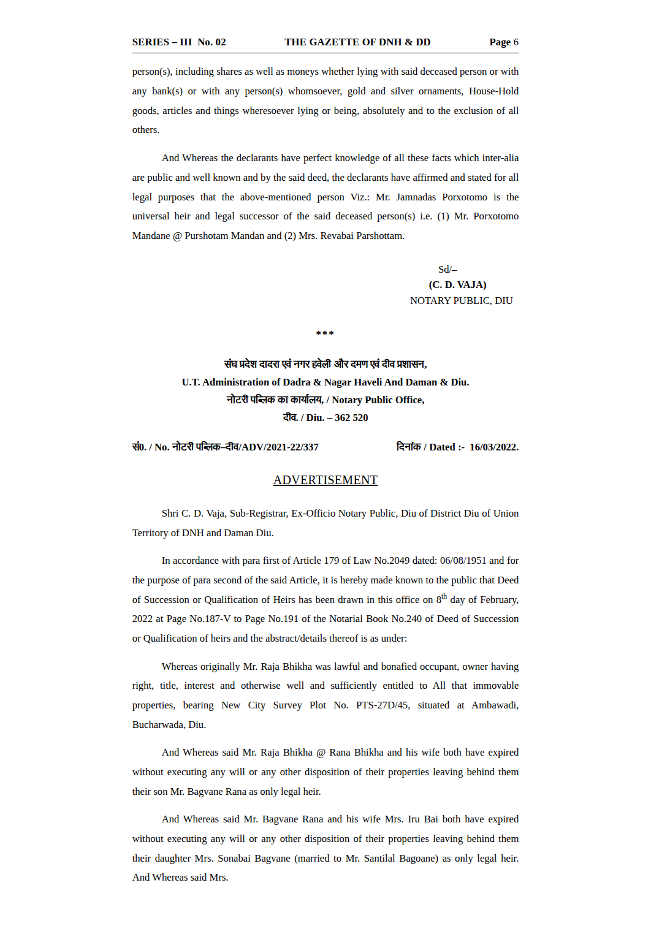SERIES – III No. 02
THE GAZETTE OF DNH & DD
Page 6
person(s), including shares as well as moneys whether lying with said deceased person or with any bank(s) or with any person(s) whomsoever, gold and silver ornaments, House-Hold goods, articles and things wheresoever lying or being, absolutely and to the exclusion of all others.
And Whereas the declarants have perfect knowledge of all these facts which inter-alia are public and well known and by the said deed, the declarants have affirmed and stated for all legal purposes that the above-mentioned person Viz.: Mr. Jamnadas Porxotomo is the universal heir and legal successor of the said deceased person(s) i.e. (1) Mr. Porxotomo Mandane @ Purshotam Mandan and (2) Mrs. Revabai Parshottam.
Sd/–
(C. D. VAJA)
NOTARY PUBLIC, DIU
***
संघ प्रदेश दादरा एवं नगर हवेली और दमण एवं दीव प्रशासन,
U.T. Administration of Dadra & Nagar Haveli And Daman & Diu.
नोटरी पब्लिक का कार्यालय, / Notary Public Office,
दीव. / Diu. – 362 520
सं0. / No. नोटरी पब्लिक–दीव/ADV/2021-22/337
दिनांक / Dated :- 16/03/2022.
ADVERTISEMENT
Shri C. D. Vaja, Sub-Registrar, Ex-Officio Notary Public, Diu of District Diu of Union Territory of DNH and Daman Diu.
In accordance with para first of Article 179 of Law No.2049 dated: 06/08/1951 and for the purpose of para second of the said Article, it is hereby made known to the public that Deed of Succession or Qualification of Heirs has been drawn in this office on 8th day of February, 2022 at Page No.187-V to Page No.191 of the Notarial Book No.240 of Deed of Succession or Qualification of heirs and the abstract/details thereof is as under:
Whereas originally Mr. Raja Bhikha was lawful and bonafied occupant, owner having right, title, interest and otherwise well and sufficiently entitled to All that immovable properties, bearing New City Survey Plot No. PTS-27D/45, situated at Ambawadi, Bucharwada, Diu.
And Whereas said Mr. Raja Bhikha @ Rana Bhikha and his wife both have expired without executing any will or any other disposition of their properties leaving behind them their son Mr. Bagvane Rana as only legal heir.
And Whereas said Mr. Bagvane Rana and his wife Mrs. Iru Bai both have expired without executing any will or any other disposition of their properties leaving behind them their daughter Mrs. Sonabai Bagvane (married to Mr. Santilal Bagoane) as only legal heir. And Whereas said Mrs.